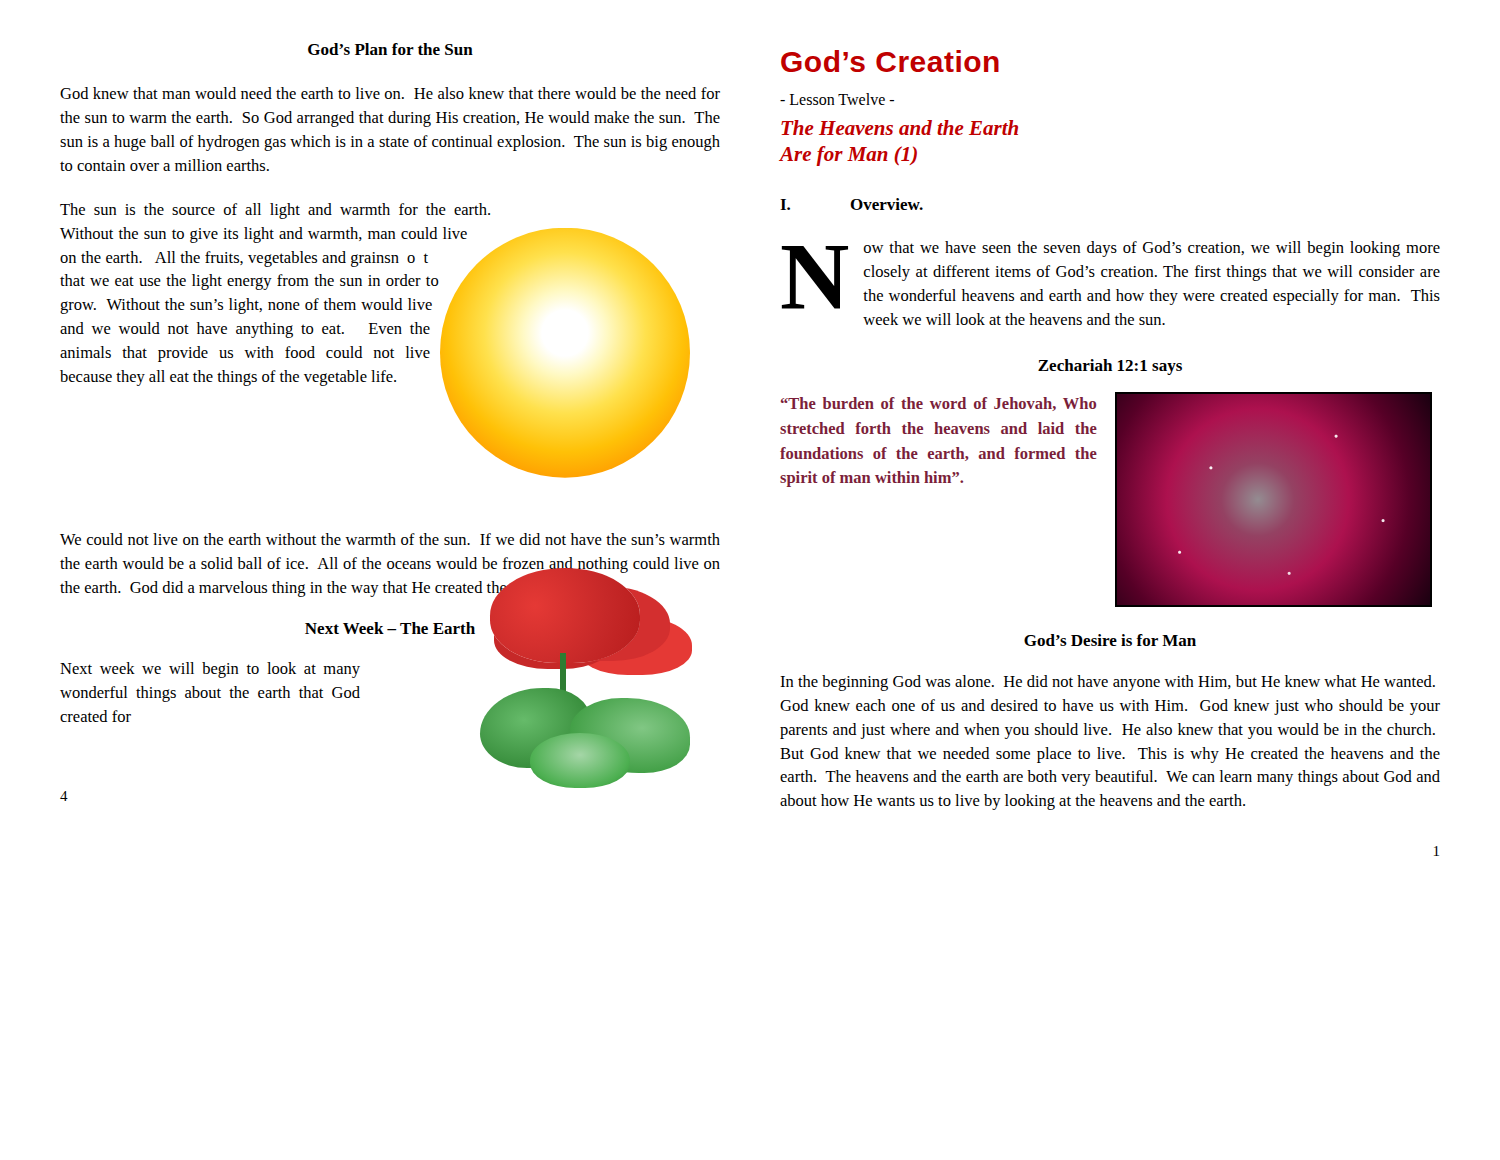God’s Plan for the Sun
God knew that man would need the earth to live on. He also knew that there would be the need for the sun to warm the earth. So God arranged that during His creation, He would make the sun. The sun is a huge ball of hydrogen gas which is in a state of continual explosion. The sun is big enough to contain over a million earths.
The sun is the source of all light and warmth for the earth. Without the sun to give its light and warmth, man could n o t live on the earth. All the fruits, vegetables and grains that we eat use the light energy from the sun in order to grow. Without the sun’s light, none of them would live and we would not have anything to eat. Even the animals that provide us with food could not live because they all eat the things of the vegetable life.
We could not live on the earth without the warmth of the sun. If we did not have the sun’s warmth the earth would be a solid ball of ice. All of the oceans would be frozen and nothing could live on the earth. God did a marvelous thing in the way that He created the universe.
Next Week – The Earth
Next week we will begin to look at many wonderful things about the earth that God created for
4
God’s Creation
- Lesson Twelve -
The Heavens and the Earth
Are for Man (1)
I. Overview.
Now that we have seen the seven days of God’s creation, we will begin looking more closely at different items of God’s creation. The first things that we will consider are the wonderful heavens and earth and how they were created especially for man. This week we will look at the heavens and the sun.
Zechariah 12:1 says
“The burden of the word of Jehovah, Who stretched forth the heavens and laid the foundations of the earth, and formed the spirit of man within him”.
God’s Desire is for Man
In the beginning God was alone. He did not have anyone with Him, but He knew what He wanted. God knew each one of us and desired to have us with Him. God knew just who should be your parents and just where and when you should live. He also knew that you would be in the church. But God knew that we needed some place to live. This is why He created the heavens and the earth. The heavens and the earth are both very beautiful. We can learn many things about God and about how He wants us to live by looking at the heavens and the earth.
1